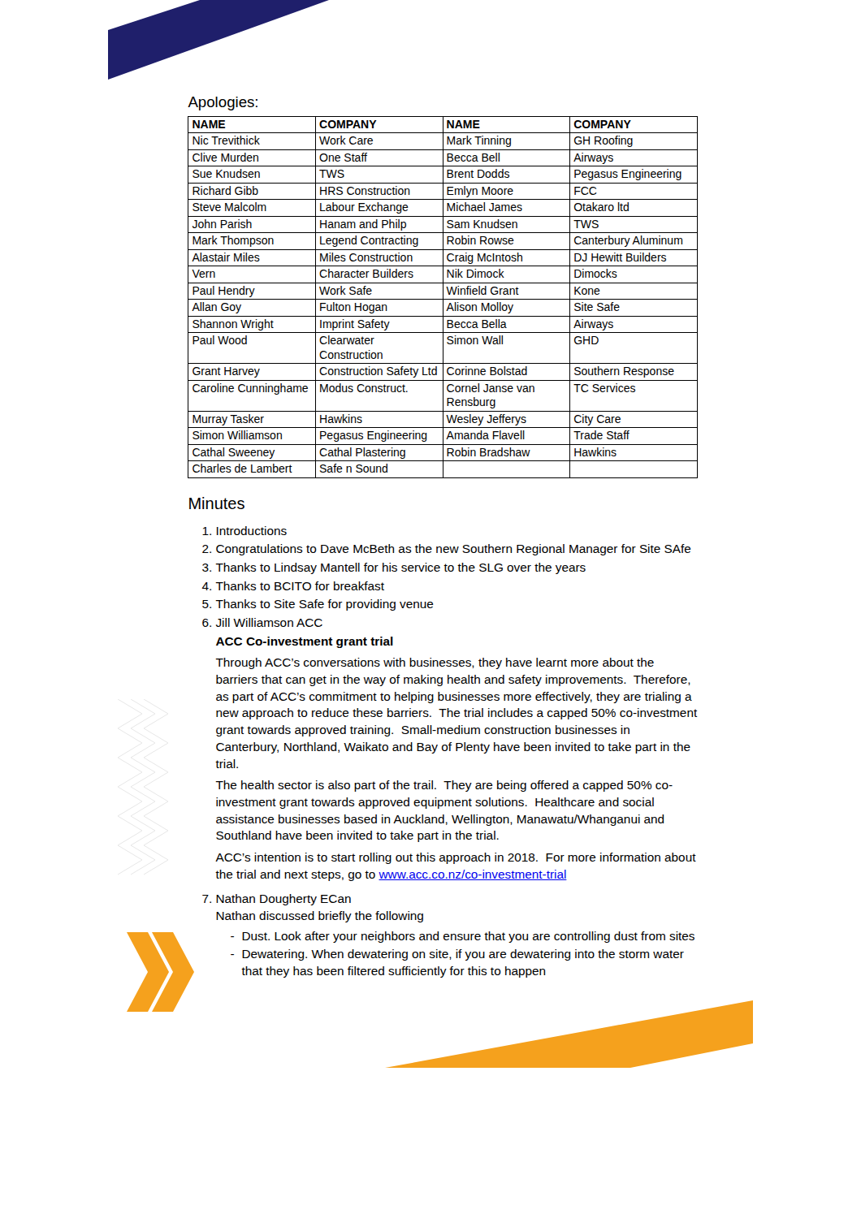Apologies:
| NAME | COMPANY | NAME | COMPANY |
| --- | --- | --- | --- |
| Nic Trevithick | Work Care | Mark Tinning | GH Roofing |
| Clive Murden | One Staff | Becca Bell | Airways |
| Sue Knudsen | TWS | Brent Dodds | Pegasus Engineering |
| Richard Gibb | HRS Construction | Emlyn Moore | FCC |
| Steve Malcolm | Labour Exchange | Michael James | Otakaro ltd |
| John Parish | Hanam and Philp | Sam Knudsen | TWS |
| Mark Thompson | Legend Contracting | Robin Rowse | Canterbury Aluminum |
| Alastair Miles | Miles Construction | Craig McIntosh | DJ Hewitt Builders |
| Vern | Character Builders | Nik Dimock | Dimocks |
| Paul Hendry | Work Safe | Winfield Grant | Kone |
| Allan Goy | Fulton Hogan | Alison Molloy | Site Safe |
| Shannon Wright | Imprint Safety | Becca Bella | Airways |
| Paul Wood | Clearwater Construction | Simon Wall | GHD |
| Grant Harvey | Construction Safety Ltd | Corinne Bolstad | Southern Response |
| Caroline Cunninghame | Modus Construct. | Cornel Janse van Rensburg | TC Services |
| Murray Tasker | Hawkins | Wesley Jefferys | City Care |
| Simon Williamson | Pegasus Engineering | Amanda Flavell | Trade Staff |
| Cathal Sweeney | Cathal Plastering | Robin Bradshaw | Hawkins |
| Charles de Lambert | Safe n Sound | | |
Minutes
Introductions
Congratulations to Dave McBeth as the new Southern Regional Manager for Site SAfe
Thanks to Lindsay Mantell for his service to the SLG over the years
Thanks to BCITO for breakfast
Thanks to Site Safe for providing venue
Jill Williamson ACC
ACC Co-investment grant trial
Through ACC’s conversations with businesses, they have learnt more about the barriers that can get in the way of making health and safety improvements. Therefore, as part of ACC’s commitment to helping businesses more effectively, they are trialing a new approach to reduce these barriers. The trial includes a capped 50% co-investment grant towards approved training. Small-medium construction businesses in Canterbury, Northland, Waikato and Bay of Plenty have been invited to take part in the trial.
The health sector is also part of the trail. They are being offered a capped 50% co-investment grant towards approved equipment solutions. Healthcare and social assistance businesses based in Auckland, Wellington, Manawatu/Whanganui and Southland have been invited to take part in the trial.
ACC’s intention is to start rolling out this approach in 2018. For more information about the trial and next steps, go to www.acc.co.nz/co-investment-trial
Nathan Dougherty ECan
Nathan discussed briefly the following
Dust. Look after your neighbors and ensure that you are controlling dust from sites
Dewatering. When dewatering on site, if you are dewatering into the storm water that they has been filtered sufficiently for this to happen